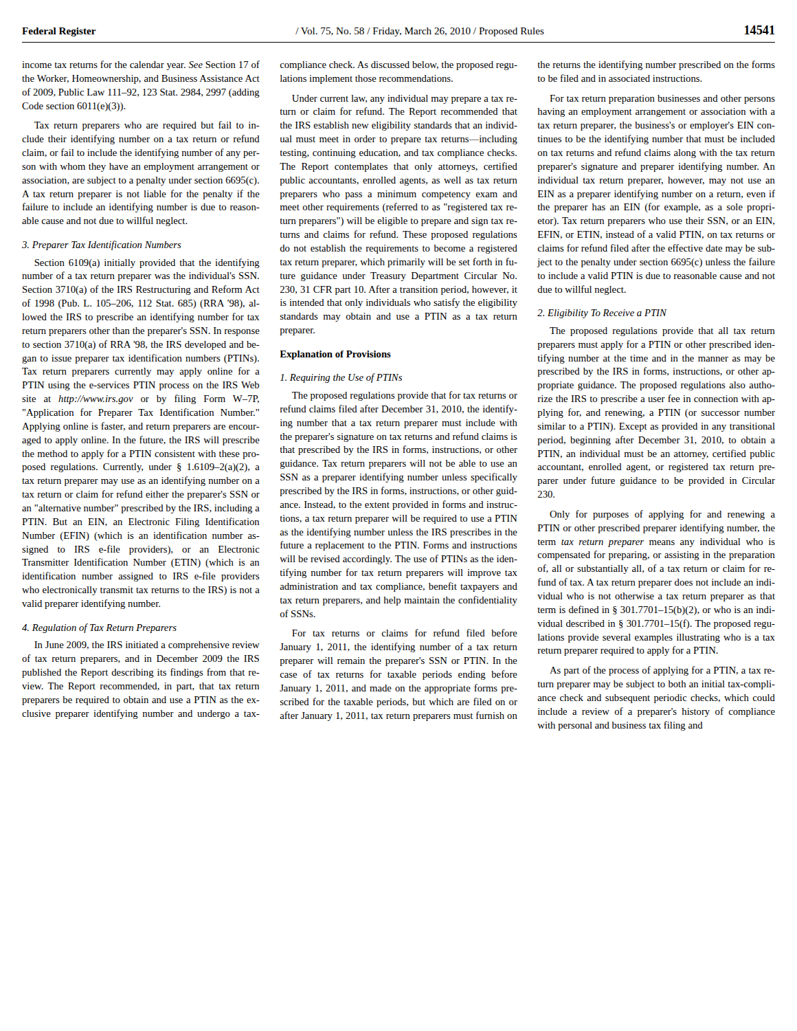Federal Register / Vol. 75, No. 58 / Friday, March 26, 2010 / Proposed Rules 14541
income tax returns for the calendar year. See Section 17 of the Worker, Homeownership, and Business Assistance Act of 2009, Public Law 111–92, 123 Stat. 2984, 2997 (adding Code section 6011(e)(3)).
Tax return preparers who are required but fail to include their identifying number on a tax return or refund claim, or fail to include the identifying number of any person with whom they have an employment arrangement or association, are subject to a penalty under section 6695(c). A tax return preparer is not liable for the penalty if the failure to include an identifying number is due to reasonable cause and not due to willful neglect.
3. Preparer Tax Identification Numbers
Section 6109(a) initially provided that the identifying number of a tax return preparer was the individual's SSN. Section 3710(a) of the IRS Restructuring and Reform Act of 1998 (Pub. L. 105–206, 112 Stat. 685) (RRA '98), allowed the IRS to prescribe an identifying number for tax return preparers other than the preparer's SSN. In response to section 3710(a) of RRA '98, the IRS developed and began to issue preparer tax identification numbers (PTINs). Tax return preparers currently may apply online for a PTIN using the e-services PTIN process on the IRS Web site at http://www.irs.gov or by filing Form W–7P, "Application for Preparer Tax Identification Number." Applying online is faster, and return preparers are encouraged to apply online. In the future, the IRS will prescribe the method to apply for a PTIN consistent with these proposed regulations. Currently, under § 1.6109–2(a)(2), a tax return preparer may use as an identifying number on a tax return or claim for refund either the preparer's SSN or an "alternative number" prescribed by the IRS, including a PTIN. But an EIN, an Electronic Filing Identification Number (EFIN) (which is an identification number assigned to IRS e-file providers), or an Electronic Transmitter Identification Number (ETIN) (which is an identification number assigned to IRS e-file providers who electronically transmit tax returns to the IRS) is not a valid preparer identifying number.
4. Regulation of Tax Return Preparers
In June 2009, the IRS initiated a comprehensive review of tax return preparers, and in December 2009 the IRS published the Report describing its findings from that review. The Report recommended, in part, that tax return preparers be required to obtain and use a PTIN as the exclusive preparer identifying number and undergo a tax-compliance check. As discussed below, the proposed regulations implement those recommendations.
Under current law, any individual may prepare a tax return or claim for refund. The Report recommended that the IRS establish new eligibility standards that an individual must meet in order to prepare tax returns—including testing, continuing education, and tax compliance checks. The Report contemplates that only attorneys, certified public accountants, enrolled agents, as well as tax return preparers who pass a minimum competency exam and meet other requirements (referred to as "registered tax return preparers") will be eligible to prepare and sign tax returns and claims for refund. These proposed regulations do not establish the requirements to become a registered tax return preparer, which primarily will be set forth in future guidance under Treasury Department Circular No. 230, 31 CFR part 10. After a transition period, however, it is intended that only individuals who satisfy the eligibility standards may obtain and use a PTIN as a tax return preparer.
Explanation of Provisions
1. Requiring the Use of PTINs
The proposed regulations provide that for tax returns or refund claims filed after December 31, 2010, the identifying number that a tax return preparer must include with the preparer's signature on tax returns and refund claims is that prescribed by the IRS in forms, instructions, or other guidance. Tax return preparers will not be able to use an SSN as a preparer identifying number unless specifically prescribed by the IRS in forms, instructions, or other guidance. Instead, to the extent provided in forms and instructions, a tax return preparer will be required to use a PTIN as the identifying number unless the IRS prescribes in the future a replacement to the PTIN. Forms and instructions will be revised accordingly. The use of PTINs as the identifying number for tax return preparers will improve tax administration and tax compliance, benefit taxpayers and tax return preparers, and help maintain the confidentiality of SSNs.
For tax returns or claims for refund filed before January 1, 2011, the identifying number of a tax return preparer will remain the preparer's SSN or PTIN. In the case of tax returns for taxable periods ending before January 1, 2011, and made on the appropriate forms prescribed for the taxable periods, but which are filed on or after January 1, 2011, tax return preparers must furnish on the returns the identifying number prescribed on the forms to be filed and in associated instructions.
For tax return preparation businesses and other persons having an employment arrangement or association with a tax return preparer, the business's or employer's EIN continues to be the identifying number that must be included on tax returns and refund claims along with the tax return preparer's signature and preparer identifying number. An individual tax return preparer, however, may not use an EIN as a preparer identifying number on a return, even if the preparer has an EIN (for example, as a sole proprietor). Tax return preparers who use their SSN, or an EIN, EFIN, or ETIN, instead of a valid PTIN, on tax returns or claims for refund filed after the effective date may be subject to the penalty under section 6695(c) unless the failure to include a valid PTIN is due to reasonable cause and not due to willful neglect.
2. Eligibility To Receive a PTIN
The proposed regulations provide that all tax return preparers must apply for a PTIN or other prescribed identifying number at the time and in the manner as may be prescribed by the IRS in forms, instructions, or other appropriate guidance. The proposed regulations also authorize the IRS to prescribe a user fee in connection with applying for, and renewing, a PTIN (or successor number similar to a PTIN). Except as provided in any transitional period, beginning after December 31, 2010, to obtain a PTIN, an individual must be an attorney, certified public accountant, enrolled agent, or registered tax return preparer under future guidance to be provided in Circular 230.
Only for purposes of applying for and renewing a PTIN or other prescribed preparer identifying number, the term tax return preparer means any individual who is compensated for preparing, or assisting in the preparation of, all or substantially all, of a tax return or claim for refund of tax. A tax return preparer does not include an individual who is not otherwise a tax return preparer as that term is defined in § 301.7701–15(b)(2), or who is an individual described in § 301.7701–15(f). The proposed regulations provide several examples illustrating who is a tax return preparer required to apply for a PTIN.
As part of the process of applying for a PTIN, a tax return preparer may be subject to both an initial tax-compliance check and subsequent periodic checks, which could include a review of a preparer's history of compliance with personal and business tax filing and